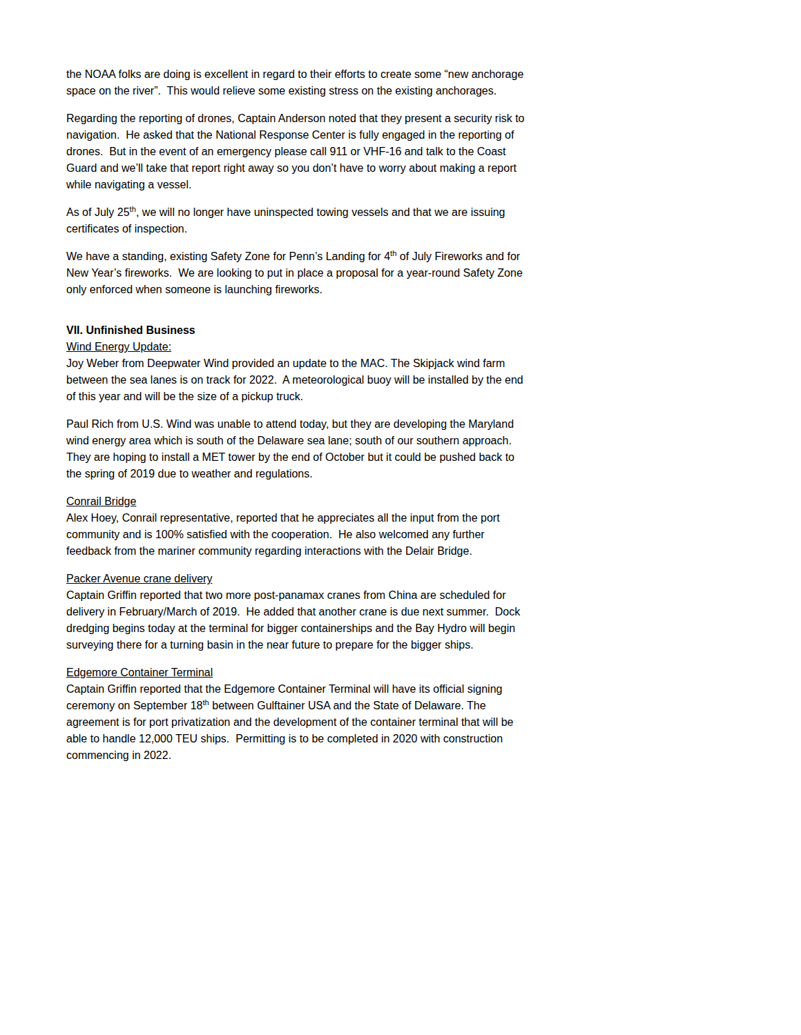the NOAA folks are doing is excellent in regard to their efforts to create some “new anchorage space on the river”. This would relieve some existing stress on the existing anchorages.
Regarding the reporting of drones, Captain Anderson noted that they present a security risk to navigation. He asked that the National Response Center is fully engaged in the reporting of drones. But in the event of an emergency please call 911 or VHF-16 and talk to the Coast Guard and we’ll take that report right away so you don’t have to worry about making a report while navigating a vessel.
As of July 25th, we will no longer have uninspected towing vessels and that we are issuing certificates of inspection.
We have a standing, existing Safety Zone for Penn’s Landing for 4th of July Fireworks and for New Year’s fireworks. We are looking to put in place a proposal for a year-round Safety Zone only enforced when someone is launching fireworks.
VII. Unfinished Business
Wind Energy Update:
Joy Weber from Deepwater Wind provided an update to the MAC. The Skipjack wind farm between the sea lanes is on track for 2022. A meteorological buoy will be installed by the end of this year and will be the size of a pickup truck.
Paul Rich from U.S. Wind was unable to attend today, but they are developing the Maryland wind energy area which is south of the Delaware sea lane; south of our southern approach. They are hoping to install a MET tower by the end of October but it could be pushed back to the spring of 2019 due to weather and regulations.
Conrail Bridge
Alex Hoey, Conrail representative, reported that he appreciates all the input from the port community and is 100% satisfied with the cooperation. He also welcomed any further feedback from the mariner community regarding interactions with the Delair Bridge.
Packer Avenue crane delivery
Captain Griffin reported that two more post-panamax cranes from China are scheduled for delivery in February/March of 2019. He added that another crane is due next summer. Dock dredging begins today at the terminal for bigger containerships and the Bay Hydro will begin surveying there for a turning basin in the near future to prepare for the bigger ships.
Edgemore Container Terminal
Captain Griffin reported that the Edgemore Container Terminal will have its official signing ceremony on September 18th between Gulftainer USA and the State of Delaware. The agreement is for port privatization and the development of the container terminal that will be able to handle 12,000 TEU ships. Permitting is to be completed in 2020 with construction commencing in 2022.